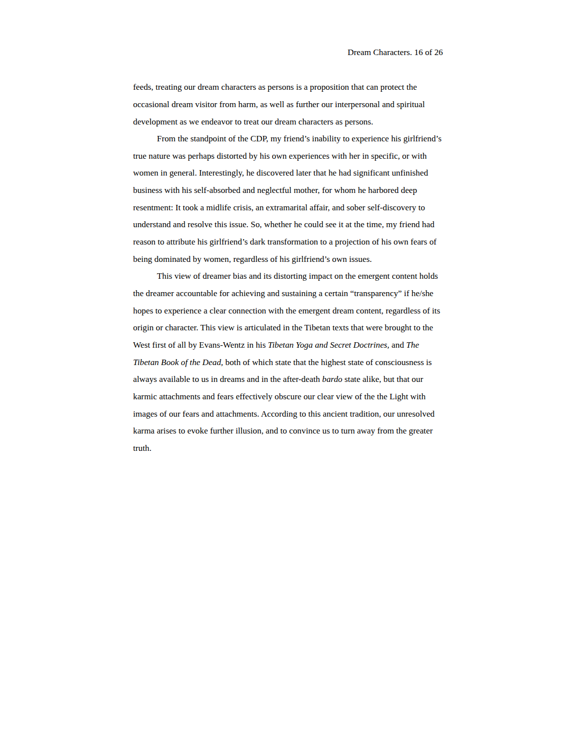Dream Characters. 16 of 26
feeds, treating our dream characters as persons is a proposition that can protect the occasional dream visitor from harm, as well as further our interpersonal and spiritual development as we endeavor to treat our dream characters as persons.
From the standpoint of the CDP, my friend’s inability to experience his girlfriend’s true nature was perhaps distorted by his own experiences with her in specific, or with women in general. Interestingly, he discovered later that he had significant unfinished business with his self-absorbed and neglectful mother, for whom he harbored deep resentment: It took a midlife crisis, an extramarital affair, and sober self-discovery to understand and resolve this issue. So, whether he could see it at the time, my friend had reason to attribute his girlfriend’s dark transformation to a projection of his own fears of being dominated by women, regardless of his girlfriend’s own issues.
This view of dreamer bias and its distorting impact on the emergent content holds the dreamer accountable for achieving and sustaining a certain “transparency” if he/she hopes to experience a clear connection with the emergent dream content, regardless of its origin or character. This view is articulated in the Tibetan texts that were brought to the West first of all by Evans-Wentz in his Tibetan Yoga and Secret Doctrines, and The Tibetan Book of the Dead, both of which state that the highest state of consciousness is always available to us in dreams and in the after-death bardo state alike, but that our karmic attachments and fears effectively obscure our clear view of the the Light with images of our fears and attachments. According to this ancient tradition, our unresolved karma arises to evoke further illusion, and to convince us to turn away from the greater truth.